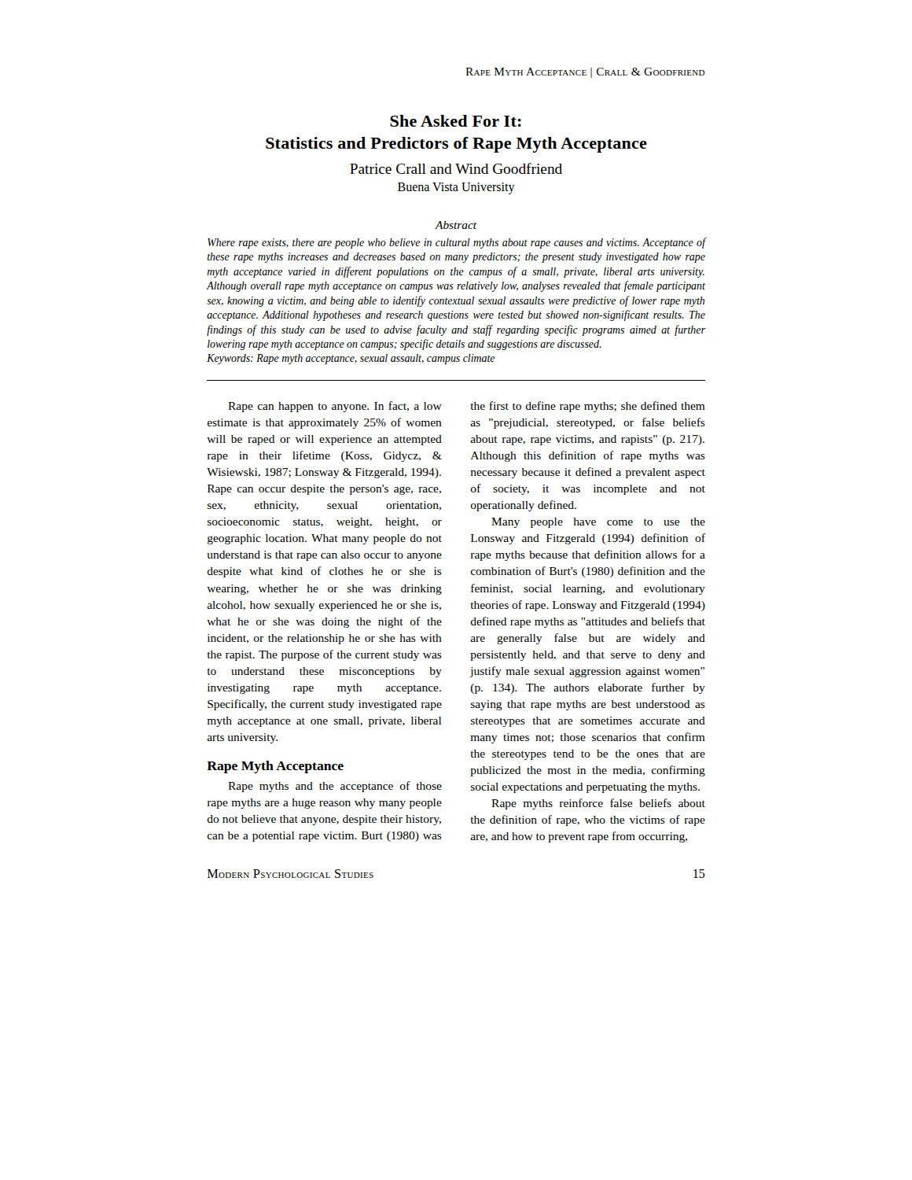Rape Myth Acceptance | Crall & Goodfriend
She Asked For It:
Statistics and Predictors of Rape Myth Acceptance
Patrice Crall and Wind Goodfriend
Buena Vista University
Abstract Where rape exists, there are people who believe in cultural myths about rape causes and victims. Acceptance of these rape myths increases and decreases based on many predictors; the present study investigated how rape myth acceptance varied in different populations on the campus of a small, private, liberal arts university. Although overall rape myth acceptance on campus was relatively low, analyses revealed that female participant sex, knowing a victim, and being able to identify contextual sexual assaults were predictive of lower rape myth acceptance. Additional hypotheses and research questions were tested but showed non-significant results. The findings of this study can be used to advise faculty and staff regarding specific programs aimed at further lowering rape myth acceptance on campus; specific details and suggestions are discussed.
Keywords: Rape myth acceptance, sexual assault, campus climate
Rape can happen to anyone. In fact, a low estimate is that approximately 25% of women will be raped or will experience an attempted rape in their lifetime (Koss, Gidycz, & Wisiewski, 1987; Lonsway & Fitzgerald, 1994). Rape can occur despite the person's age, race, sex, ethnicity, sexual orientation, socioeconomic status, weight, height, or geographic location. What many people do not understand is that rape can also occur to anyone despite what kind of clothes he or she is wearing, whether he or she was drinking alcohol, how sexually experienced he or she is, what he or she was doing the night of the incident, or the relationship he or she has with the rapist. The purpose of the current study was to understand these misconceptions by investigating rape myth acceptance. Specifically, the current study investigated rape myth acceptance at one small, private, liberal arts university.
Rape Myth Acceptance
Rape myths and the acceptance of those rape myths are a huge reason why many people do not believe that anyone, despite their history, can be a potential rape victim. Burt (1980) was the first to define rape myths; she defined them as "prejudicial, stereotyped, or false beliefs about rape, rape victims, and rapists" (p. 217). Although this definition of rape myths was necessary because it defined a prevalent aspect of society, it was incomplete and not operationally defined.
Many people have come to use the Lonsway and Fitzgerald (1994) definition of rape myths because that definition allows for a combination of Burt's (1980) definition and the feminist, social learning, and evolutionary theories of rape. Lonsway and Fitzgerald (1994) defined rape myths as "attitudes and beliefs that are generally false but are widely and persistently held, and that serve to deny and justify male sexual aggression against women" (p. 134). The authors elaborate further by saying that rape myths are best understood as stereotypes that are sometimes accurate and many times not; those scenarios that confirm the stereotypes tend to be the ones that are publicized the most in the media, confirming social expectations and perpetuating the myths.
Rape myths reinforce false beliefs about the definition of rape, who the victims of rape are, and how to prevent rape from occurring,
Modern Psychological Studies 15